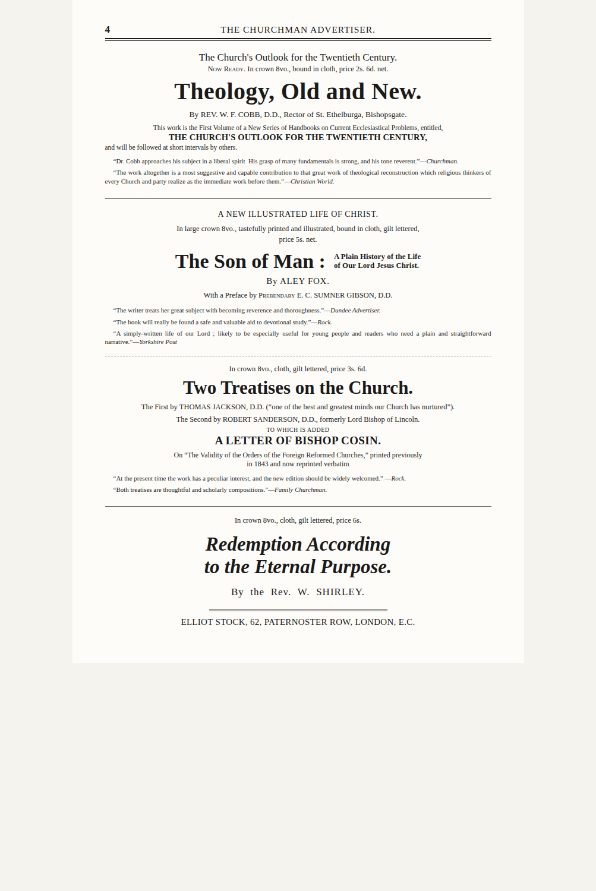4
THE CHURCHMAN ADVERTISER.
The Church's Outlook for the Twentieth Century.
Now Ready. In crown 8vo., bound in cloth, price 2s. 6d. net.
Theology, Old and New.
By REV. W. F. COBB, D.D., Rector of St. Ethelburga, Bishopsgate.
This work is the First Volume of a New Series of Handbooks on Current Ecclesiastical Problems, entitled,
THE CHURCH'S OUTLOOK FOR THE TWENTIETH CENTURY,
and will be followed at short intervals by others.
“Dr. Cobb approaches his subject in a liberal spirit His grasp of many fundamentals is strong, and his tone reverent.”—Churchman.
“The work altogether is a most suggestive and capable contribution to that great work of theological reconstruction which religious thinkers of every Church and party realize as the immediate work before them.”—Christian World.
A NEW ILLUSTRATED LIFE OF CHRIST.
In large crown 8vo., tastefully printed and illustrated, bound in cloth, gilt lettered,
price 5s. net.
The Son of Man :
A Plain History of the Life
of Our Lord Jesus Christ.
By ALEY FOX.
With a Preface by Prebendary E. C. SUMNER GIBSON, D.D.
“The writer treats her great subject with becoming reverence and thoroughness.”—Dundee Advertiser.
“The book will really be found a safe and valuable aid to devotional study.”—Rock.
“A simply-written life of our Lord ; likely to be especially useful for young people and readers who need a plain and straightforward narrative.”—Yorkshire Post
In crown 8vo., cloth, gilt lettered, price 3s. 6d.
Two Treatises on the Church.
The First by THOMAS JACKSON, D.D. (“one of the best and greatest minds our Church has nurtured”).
The Second by ROBERT SANDERSON, D.D., formerly Lord Bishop of Lincoln.
TO WHICH IS ADDED
A LETTER OF BISHOP COSIN.
On “The Validity of the Orders of the Foreign Reformed Churches,” printed previously
in 1843 and now reprinted verbatim
“At the present time the work has a peculiar interest, and the new edition should be widely welcomed.” —Rock.
“Both treatises are thoughtful and scholarly compositions.”—Family Churchman.
In crown 8vo., cloth, gilt lettered, price 6s.
Redemption According to the Eternal Purpose.
By the Rev. W. SHIRLEY.
ELLIOT STOCK, 62, PATERNOSTER ROW, LONDON, E.C.